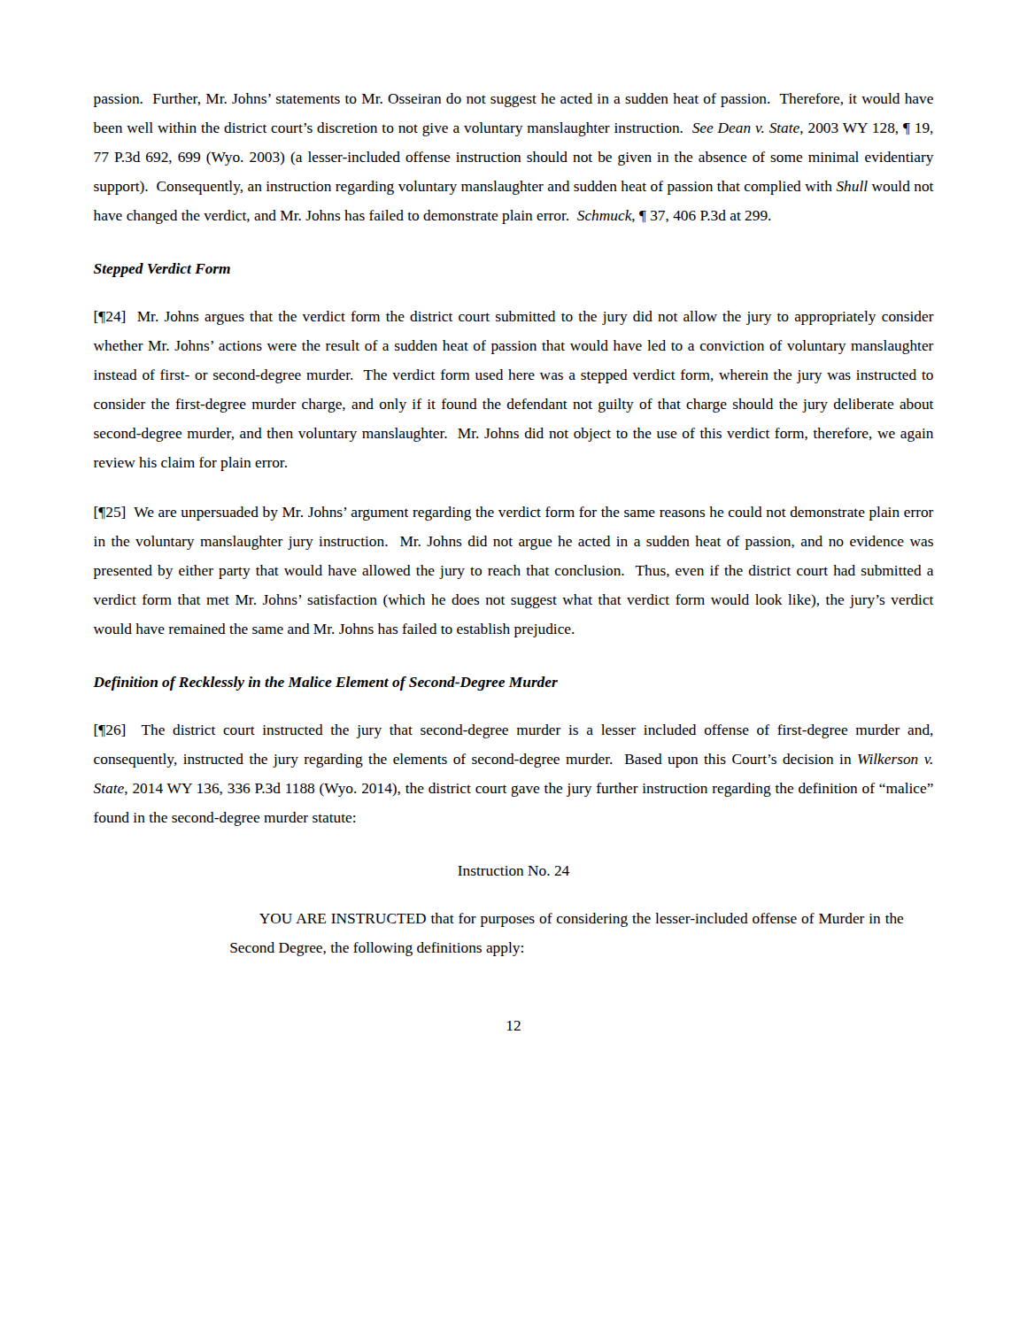passion. Further, Mr. Johns’ statements to Mr. Osseiran do not suggest he acted in a sudden heat of passion. Therefore, it would have been well within the district court’s discretion to not give a voluntary manslaughter instruction. See Dean v. State, 2003 WY 128, ¶ 19, 77 P.3d 692, 699 (Wyo. 2003) (a lesser-included offense instruction should not be given in the absence of some minimal evidentiary support). Consequently, an instruction regarding voluntary manslaughter and sudden heat of passion that complied with Shull would not have changed the verdict, and Mr. Johns has failed to demonstrate plain error. Schmuck, ¶ 37, 406 P.3d at 299.
Stepped Verdict Form
[¶24] Mr. Johns argues that the verdict form the district court submitted to the jury did not allow the jury to appropriately consider whether Mr. Johns’ actions were the result of a sudden heat of passion that would have led to a conviction of voluntary manslaughter instead of first- or second-degree murder. The verdict form used here was a stepped verdict form, wherein the jury was instructed to consider the first-degree murder charge, and only if it found the defendant not guilty of that charge should the jury deliberate about second-degree murder, and then voluntary manslaughter. Mr. Johns did not object to the use of this verdict form, therefore, we again review his claim for plain error.
[¶25] We are unpersuaded by Mr. Johns’ argument regarding the verdict form for the same reasons he could not demonstrate plain error in the voluntary manslaughter jury instruction. Mr. Johns did not argue he acted in a sudden heat of passion, and no evidence was presented by either party that would have allowed the jury to reach that conclusion. Thus, even if the district court had submitted a verdict form that met Mr. Johns’ satisfaction (which he does not suggest what that verdict form would look like), the jury’s verdict would have remained the same and Mr. Johns has failed to establish prejudice.
Definition of Recklessly in the Malice Element of Second-Degree Murder
[¶26] The district court instructed the jury that second-degree murder is a lesser included offense of first-degree murder and, consequently, instructed the jury regarding the elements of second-degree murder. Based upon this Court’s decision in Wilkerson v. State, 2014 WY 136, 336 P.3d 1188 (Wyo. 2014), the district court gave the jury further instruction regarding the definition of “malice” found in the second-degree murder statute:
Instruction No. 24
YOU ARE INSTRUCTED that for purposes of considering the lesser-included offense of Murder in the Second Degree, the following definitions apply:
12